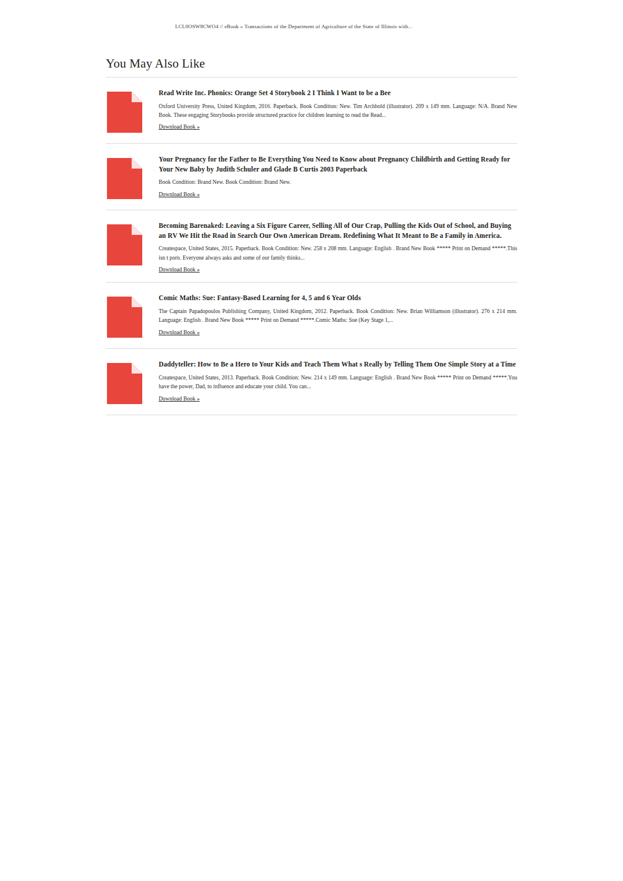LCL0OSW8CWO4 // eBook « Transactions of the Department of Agriculture of the State of Illinois with...
You May Also Like
Read Write Inc. Phonics: Orange Set 4 Storybook 2 I Think I Want to be a Bee
Oxford University Press, United Kingdom, 2016. Paperback. Book Condition: New. Tim Archbold (illustrator). 209 x 149 mm. Language: N/A. Brand New Book. These engaging Storybooks provide structured practice for children learning to read the Read...
Download Book »
Your Pregnancy for the Father to Be Everything You Need to Know about Pregnancy Childbirth and Getting Ready for Your New Baby by Judith Schuler and Glade B Curtis 2003 Paperback
Book Condition: Brand New. Book Condition: Brand New.
Download Book »
Becoming Barenaked: Leaving a Six Figure Career, Selling All of Our Crap, Pulling the Kids Out of School, and Buying an RV We Hit the Road in Search Our Own American Dream. Redefining What It Meant to Be a Family in America.
Createspace, United States, 2015. Paperback. Book Condition: New. 258 x 208 mm. Language: English . Brand New Book ***** Print on Demand *****.This isn t porn. Everyone always asks and some of our family thinks...
Download Book »
Comic Maths: Sue: Fantasy-Based Learning for 4, 5 and 6 Year Olds
The Captain Papadopoulos Publishing Company, United Kingdom, 2012. Paperback. Book Condition: New. Brian Williamson (illustrator). 276 x 214 mm. Language: English . Brand New Book ***** Print on Demand *****.Comic Maths: Sue (Key Stage 1,...
Download Book »
Daddyteller: How to Be a Hero to Your Kids and Teach Them What s Really by Telling Them One Simple Story at a Time
Createspace, United States, 2013. Paperback. Book Condition: New. 214 x 149 mm. Language: English . Brand New Book ***** Print on Demand *****.You have the power, Dad, to influence and educate your child. You can...
Download Book »